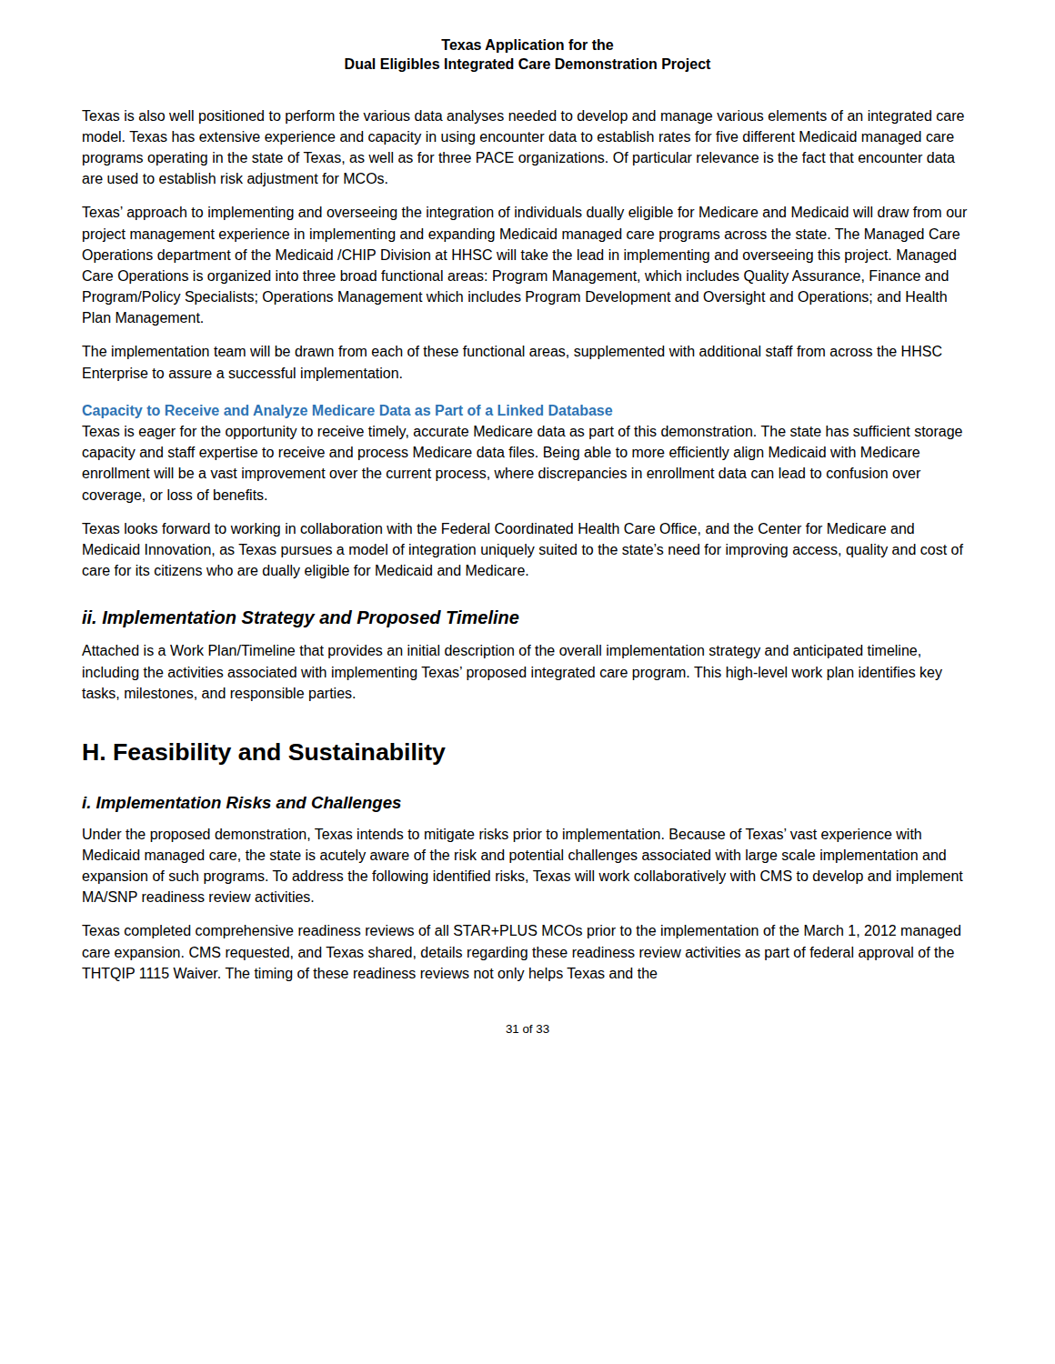Texas Application for the
Dual Eligibles Integrated Care Demonstration Project
Texas is also well positioned to perform the various data analyses needed to develop and manage various elements of an integrated care model. Texas has extensive experience and capacity in using encounter data to establish rates for five different Medicaid managed care programs operating in the state of Texas, as well as for three PACE organizations. Of particular relevance is the fact that encounter data are used to establish risk adjustment for MCOs.
Texas’ approach to implementing and overseeing the integration of individuals dually eligible for Medicare and Medicaid will draw from our project management experience in implementing and expanding Medicaid managed care programs across the state. The Managed Care Operations department of the Medicaid /CHIP Division at HHSC will take the lead in implementing and overseeing this project. Managed Care Operations is organized into three broad functional areas: Program Management, which includes Quality Assurance, Finance and Program/Policy Specialists; Operations Management which includes Program Development and Oversight and Operations; and Health Plan Management.
The implementation team will be drawn from each of these functional areas, supplemented with additional staff from across the HHSC Enterprise to assure a successful implementation.
Capacity to Receive and Analyze Medicare Data as Part of a Linked Database
Texas is eager for the opportunity to receive timely, accurate Medicare data as part of this demonstration. The state has sufficient storage capacity and staff expertise to receive and process Medicare data files. Being able to more efficiently align Medicaid with Medicare enrollment will be a vast improvement over the current process, where discrepancies in enrollment data can lead to confusion over coverage, or loss of benefits.
Texas looks forward to working in collaboration with the Federal Coordinated Health Care Office, and the Center for Medicare and Medicaid Innovation, as Texas pursues a model of integration uniquely suited to the state’s need for improving access, quality and cost of care for its citizens who are dually eligible for Medicaid and Medicare.
ii. Implementation Strategy and Proposed Timeline
Attached is a Work Plan/Timeline that provides an initial description of the overall implementation strategy and anticipated timeline, including the activities associated with implementing Texas’ proposed integrated care program. This high-level work plan identifies key tasks, milestones, and responsible parties.
H. Feasibility and Sustainability
i. Implementation Risks and Challenges
Under the proposed demonstration, Texas intends to mitigate risks prior to implementation. Because of Texas’ vast experience with Medicaid managed care, the state is acutely aware of the risk and potential challenges associated with large scale implementation and expansion of such programs. To address the following identified risks, Texas will work collaboratively with CMS to develop and implement MA/SNP readiness review activities.
Texas completed comprehensive readiness reviews of all STAR+PLUS MCOs prior to the implementation of the March 1, 2012 managed care expansion. CMS requested, and Texas shared, details regarding these readiness review activities as part of federal approval of the THTQIP 1115 Waiver. The timing of these readiness reviews not only helps Texas and the
31 of 33